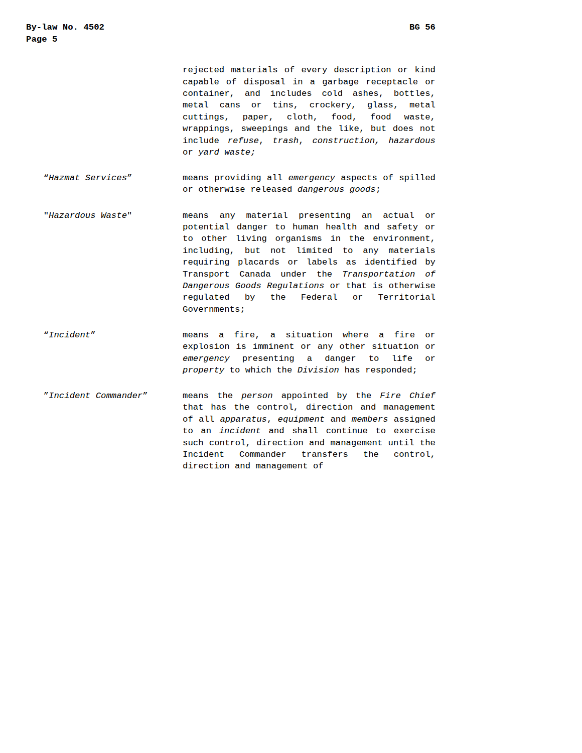By-law No. 4502
Page 5
BG 56
rejected materials of every description or kind capable of disposal in a garbage receptacle or container, and includes cold ashes, bottles, metal cans or tins, crockery, glass, metal cuttings, paper, cloth, food, food waste, wrappings, sweepings and the like, but does not include refuse, trash, construction, hazardous or yard waste;
“Hazmat Services”
means providing all emergency aspects of spilled or otherwise released dangerous goods;
"Hazardous Waste"
means any material presenting an actual or potential danger to human health and safety or to other living organisms in the environment, including, but not limited to any materials requiring placards or labels as identified by Transport Canada under the Transportation of Dangerous Goods Regulations or that is otherwise regulated by the Federal or Territorial Governments;
“Incident”
means a fire, a situation where a fire or explosion is imminent or any other situation or emergency presenting a danger to life or property to which the Division has responded;
”Incident Commander”
means the person appointed by the Fire Chief that has the control, direction and management of all apparatus, equipment and members assigned to an incident and shall continue to exercise such control, direction and management until the Incident Commander transfers the control, direction and management of